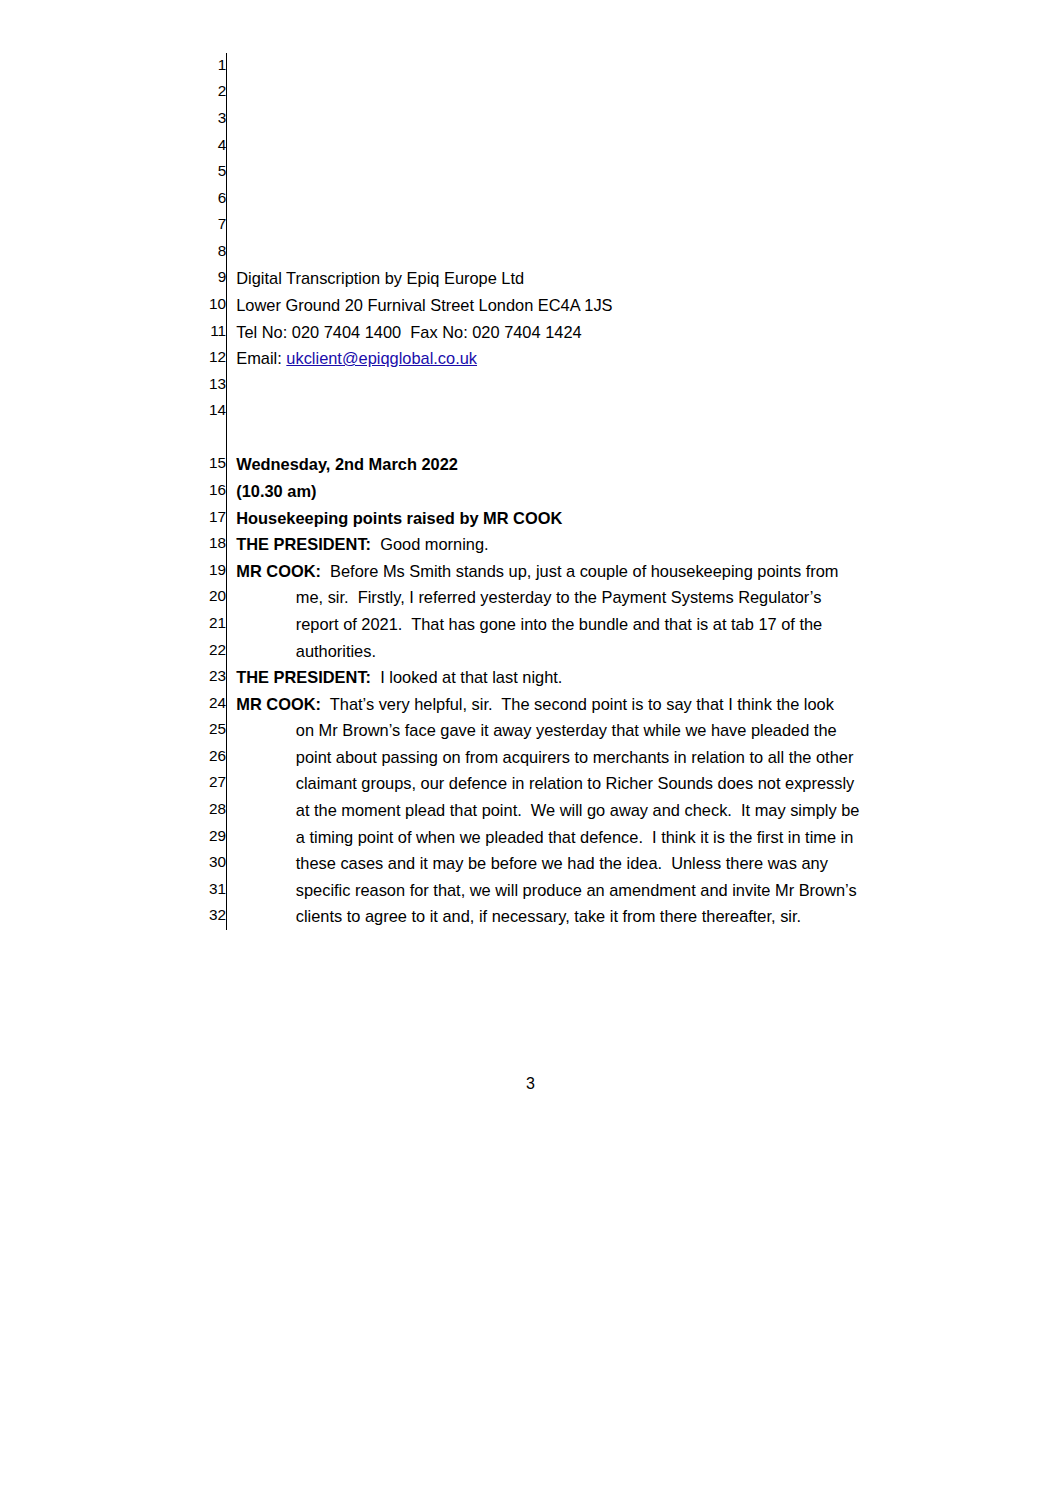| 1 | | |
| 2 | | |
| 3 | | |
| 4 | | |
| 5 | | |
| 6 | | |
| 7 | | |
| 8 | | |
| 9 | | Digital Transcription by Epiq Europe Ltd |
| 10 | | Lower Ground 20 Furnival Street London EC4A 1JS |
| 11 | | Tel No: 020 7404 1400 Fax No: 020 7404 1424 |
| 12 | | Email: ukclient@epiqglobal.co.uk |
| 13 | | |
| 14 | | |
| 15 | | Wednesday, 2nd March 2022 |
| 16 | | (10.30 am) |
| 17 | | Housekeeping points raised by MR COOK |
| 18 | | THE PRESIDENT: Good morning. |
| 19 | | MR COOK: Before Ms Smith stands up, just a couple of housekeeping points from |
| 20 | | me, sir. Firstly, I referred yesterday to the Payment Systems Regulator’s |
| 21 | | report of 2021. That has gone into the bundle and that is at tab 17 of the |
| 22 | | authorities. |
| 23 | | THE PRESIDENT: I looked at that last night. |
| 24 | | MR COOK: That’s very helpful, sir. The second point is to say that I think the look |
| 25 | | on Mr Brown’s face gave it away yesterday that while we have pleaded the |
| 26 | | point about passing on from acquirers to merchants in relation to all the other |
| 27 | | claimant groups, our defence in relation to Richer Sounds does not expressly |
| 28 | | at the moment plead that point. We will go away and check. It may simply be |
| 29 | | a timing point of when we pleaded that defence. I think it is the first in time in |
| 30 | | these cases and it may be before we had the idea. Unless there was any |
| 31 | | specific reason for that, we will produce an amendment and invite Mr Brown’s |
| 32 | | clients to agree to it and, if necessary, take it from there thereafter, sir. |
3